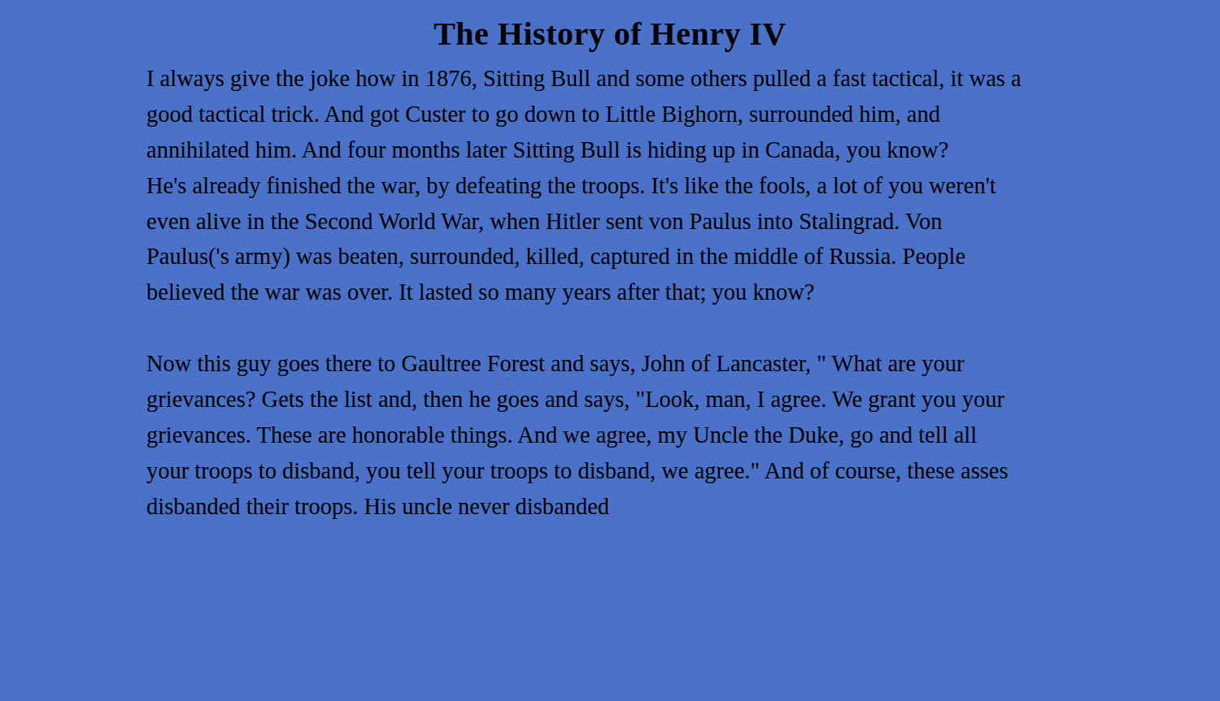The History of Henry IV
I always give the joke how in 1876, Sitting Bull and some others pulled a fast tactical, it was a good tactical trick. And got Custer to go down to Little Bighorn, surrounded him, and annihilated him. And four months later Sitting Bull is hiding up in Canada, you know?
He's already finished the war, by defeating the troops. It's like the fools, a lot of you weren't even alive in the Second World War, when Hitler sent von Paulus into Stalingrad. Von Paulus('s army) was beaten, surrounded, killed, captured in the middle of Russia. People believed the war was over. It lasted so many years after that; you know?
Now this guy goes there to Gaultree Forest and says, John of Lancaster, " What are your grievances? Gets the list and, then he goes and says, "Look, man, I agree. We grant you your grievances. These are honorable things. And we agree, my Uncle the Duke, go and tell all your troops to disband, you tell your troops to disband, we agree." And of course, these asses disbanded their troops. His uncle never disbanded